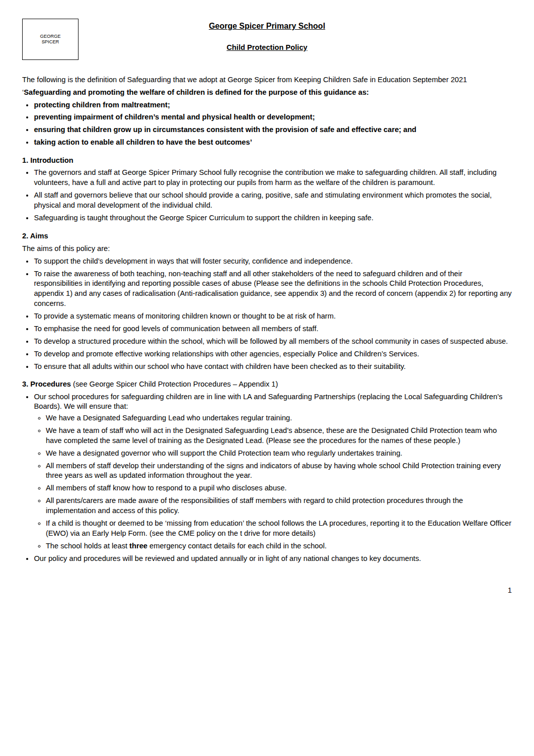GEORGE
SPICER
George Spicer Primary School
Child Protection Policy
The following is the definition of Safeguarding that we adopt at George Spicer from Keeping Children Safe in Education September 2021
‘Safeguarding and promoting the welfare of children is defined for the purpose of this guidance as:
protecting children from maltreatment;
preventing impairment of children’s mental and physical health or development;
ensuring that children grow up in circumstances consistent with the provision of safe and effective care; and
taking action to enable all children to have the best outcomes’
1. Introduction
The governors and staff at George Spicer Primary School fully recognise the contribution we make to safeguarding children. All staff, including volunteers, have a full and active part to play in protecting our pupils from harm as the welfare of the children is paramount.
All staff and governors believe that our school should provide a caring, positive, safe and stimulating environment which promotes the social, physical and moral development of the individual child.
Safeguarding is taught throughout the George Spicer Curriculum to support the children in keeping safe.
2. Aims
The aims of this policy are:
To support the child’s development in ways that will foster security, confidence and independence.
To raise the awareness of both teaching, non-teaching staff and all other stakeholders of the need to safeguard children and of their responsibilities in identifying and reporting possible cases of abuse (Please see the definitions in the schools Child Protection Procedures, appendix 1) and any cases of radicalisation (Anti-radicalisation guidance, see appendix 3) and the record of concern (appendix 2) for reporting any concerns.
To provide a systematic means of monitoring children known or thought to be at risk of harm.
To emphasise the need for good levels of communication between all members of staff.
To develop a structured procedure within the school, which will be followed by all members of the school community in cases of suspected abuse.
To develop and promote effective working relationships with other agencies, especially Police and Children’s Services.
To ensure that all adults within our school who have contact with children have been checked as to their suitability.
3. Procedures (see George Spicer Child Protection Procedures – Appendix 1)
Our school procedures for safeguarding children are in line with LA and Safeguarding Partnerships (replacing the Local Safeguarding Children’s Boards). We will ensure that:
We have a Designated Safeguarding Lead who undertakes regular training.
We have a team of staff who will act in the Designated Safeguarding Lead’s absence, these are the Designated Child Protection team who have completed the same level of training as the Designated Lead. (Please see the procedures for the names of these people.)
We have a designated governor who will support the Child Protection team who regularly undertakes training.
All members of staff develop their understanding of the signs and indicators of abuse by having whole school Child Protection training every three years as well as updated information throughout the year.
All members of staff know how to respond to a pupil who discloses abuse.
All parents/carers are made aware of the responsibilities of staff members with regard to child protection procedures through the implementation and access of this policy.
If a child is thought or deemed to be ‘missing from education’ the school follows the LA procedures, reporting it to the Education Welfare Officer (EWO) via an Early Help Form. (see the CME policy on the t drive for more details)
The school holds at least three emergency contact details for each child in the school.
Our policy and procedures will be reviewed and updated annually or in light of any national changes to key documents.
1